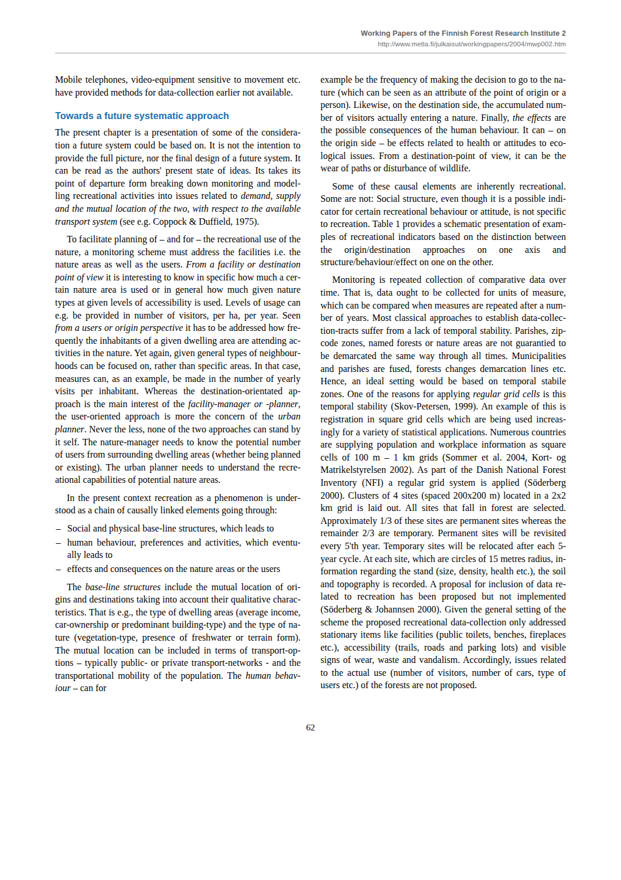Working Papers of the Finnish Forest Research Institute 2
http://www.metla.fi/julkaisut/workingpapers/2004/mwp002.htm
Mobile telephones, video-equipment sensitive to movement etc. have provided methods for data-collection earlier not available.
Towards a future systematic approach
The present chapter is a presentation of some of the consideration a future system could be based on. It is not the intention to provide the full picture, nor the final design of a future system. It can be read as the authors' present state of ideas. Its takes its point of departure form breaking down monitoring and modelling recreational activities into issues related to demand, supply and the mutual location of the two, with respect to the available transport system (see e.g. Coppock & Duffield, 1975).
To facilitate planning of – and for – the recreational use of the nature, a monitoring scheme must address the facilities i.e. the nature areas as well as the users. From a facility or destination point of view it is interesting to know in specific how much a certain nature area is used or in general how much given nature types at given levels of accessibility is used. Levels of usage can e.g. be provided in number of visitors, per ha, per year. Seen from a users or origin perspective it has to be addressed how frequently the inhabitants of a given dwelling area are attending activities in the nature. Yet again, given general types of neighbourhoods can be focused on, rather than specific areas. In that case, measures can, as an example, be made in the number of yearly visits per inhabitant. Whereas the destination-orientated approach is the main interest of the facility-manager or -planner, the user-oriented approach is more the concern of the urban planner. Never the less, none of the two approaches can stand by it self. The nature-manager needs to know the potential number of users from surrounding dwelling areas (whether being planned or existing). The urban planner needs to understand the recreational capabilities of potential nature areas.
In the present context recreation as a phenomenon is understood as a chain of causally linked elements going through:
Social and physical base-line structures, which leads to
human behaviour, preferences and activities, which eventually leads to
effects and consequences on the nature areas or the users
The base-line structures include the mutual location of origins and destinations taking into account their qualitative characteristics. That is e.g., the type of dwelling areas (average income, car-ownership or predominant building-type) and the type of nature (vegetation-type, presence of freshwater or terrain form). The mutual location can be included in terms of transport-options – typically public- or private transport-networks - and the transportational mobility of the population. The human behaviour – can for
example be the frequency of making the decision to go to the nature (which can be seen as an attribute of the point of origin or a person). Likewise, on the destination side, the accumulated number of visitors actually entering a nature. Finally, the effects are the possible consequences of the human behaviour. It can – on the origin side – be effects related to health or attitudes to ecological issues. From a destination-point of view, it can be the wear of paths or disturbance of wildlife.
Some of these causal elements are inherently recreational. Some are not: Social structure, even though it is a possible indicator for certain recreational behaviour or attitude, is not specific to recreation. Table 1 provides a schematic presentation of examples of recreational indicators based on the distinction between the origin/destination approaches on one axis and structure/behaviour/effect on one on the other.
Monitoring is repeated collection of comparative data over time. That is, data ought to be collected for units of measure, which can be compared when measures are repeated after a number of years. Most classical approaches to establish data-collection-tracts suffer from a lack of temporal stability. Parishes, zip-code zones, named forests or nature areas are not guarantied to be demarcated the same way through all times. Municipalities and parishes are fused, forests changes demarcation lines etc. Hence, an ideal setting would be based on temporal stabile zones. One of the reasons for applying regular grid cells is this temporal stability (Skov-Petersen, 1999). An example of this is registration in square grid cells which are being used increasingly for a variety of statistical applications. Numerous countries are supplying population and workplace information as square cells of 100 m – 1 km grids (Sommer et al. 2004, Kort- og Matrikelstyrelsen 2002). As part of the Danish National Forest Inventory (NFI) a regular grid system is applied (Söderberg 2000). Clusters of 4 sites (spaced 200x200 m) located in a 2x2 km grid is laid out. All sites that fall in forest are selected. Approximately 1/3 of these sites are permanent sites whereas the remainder 2/3 are temporary. Permanent sites will be revisited every 5'th year. Temporary sites will be relocated after each 5-year cycle. At each site, which are circles of 15 metres radius, information regarding the stand (size, density, health etc.), the soil and topography is recorded. A proposal for inclusion of data related to recreation has been proposed but not implemented (Söderberg & Johannsen 2000). Given the general setting of the scheme the proposed recreational data-collection only addressed stationary items like facilities (public toilets, benches, fireplaces etc.), accessibility (trails, roads and parking lots) and visible signs of wear, waste and vandalism. Accordingly, issues related to the actual use (number of visitors, number of cars, type of users etc.) of the forests are not proposed.
62